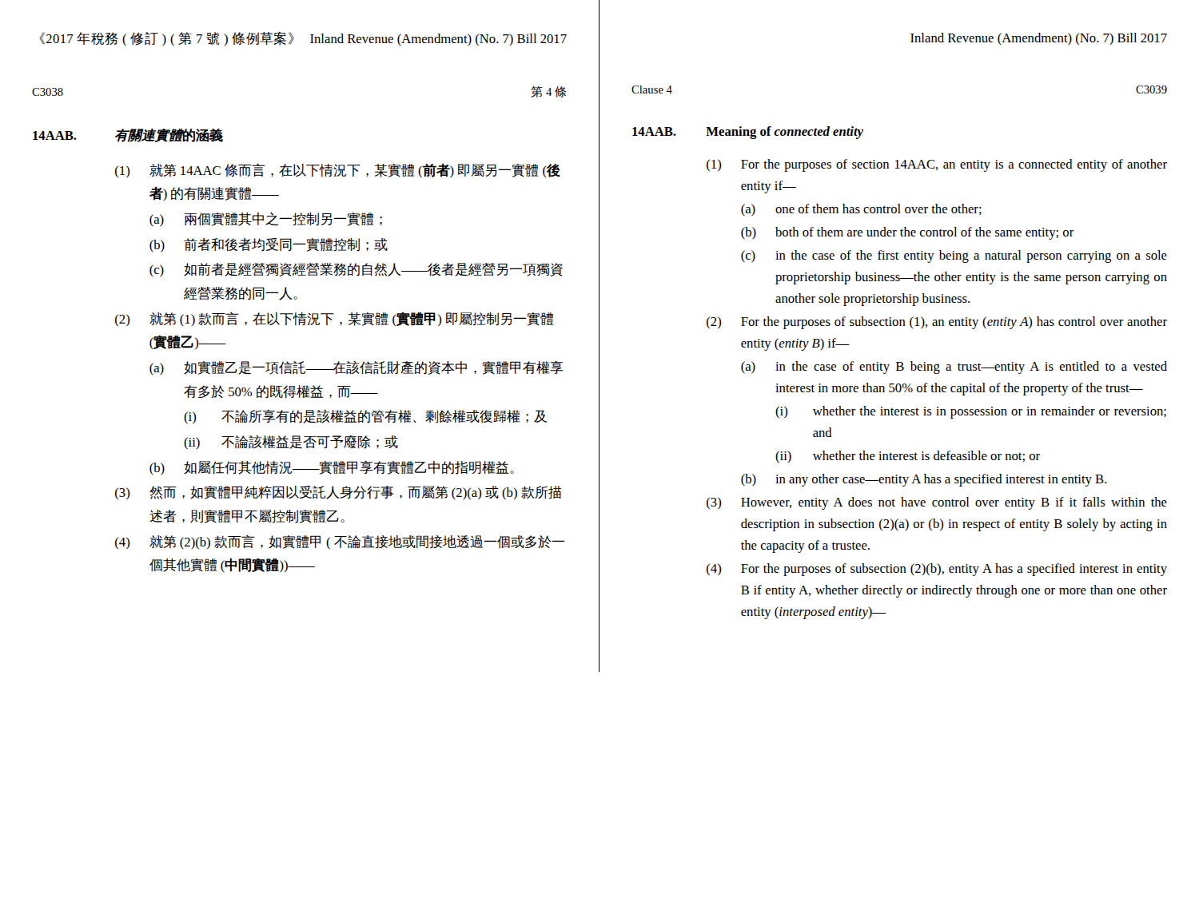《2017 年稅務 ( 修訂 ) ( 第 7 號 ) 條例草案》 Inland Revenue (Amendment) (No. 7) Bill 2017
C3038 第 4 條
14AAB.
有關連實體的涵義
(1)
就第 14AAC 條而言，在以下情況下，某實體 (前者) 即屬另一實體 (後者) 的有關連實體——
(a)
兩個實體其中之一控制另一實體；
(b)
前者和後者均受同一實體控制；或
(c)
如前者是經營獨資經營業務的自然人——後者是經營另一項獨資經營業務的同一人。
(2)
就第 (1) 款而言，在以下情況下，某實體 (實體甲) 即屬控制另一實體 (實體乙)——
(a)
如實體乙是一項信託——在該信託財產的資本中，實體甲有權享有多於 50% 的既得權益，而——
(i)
不論所享有的是該權益的管有權、剩餘權或復歸權；及
(ii)
不論該權益是否可予廢除；或
(b)
如屬任何其他情況——實體甲享有實體乙中的指明權益。
(3)
然而，如實體甲純粹因以受託人身分行事，而屬第 (2)(a) 或 (b) 款所描述者，則實體甲不屬控制實體乙。
(4)
就第 (2)(b) 款而言，如實體甲 ( 不論直接地或間接地透過一個或多於一個其他實體 (中間實體))——
Inland Revenue (Amendment) (No. 7) Bill 2017
Clause 4 C3039
14AAB.
Meaning of connected entity
(1)
For the purposes of section 14AAC, an entity is a connected entity of another entity if—
(a)
one of them has control over the other;
(b)
both of them are under the control of the same entity; or
(c)
in the case of the first entity being a natural person carrying on a sole proprietorship business—the other entity is the same person carrying on another sole proprietorship business.
(2)
For the purposes of subsection (1), an entity (entity A) has control over another entity (entity B) if—
(a)
in the case of entity B being a trust—entity A is entitled to a vested interest in more than 50% of the capital of the property of the trust—
(i)
whether the interest is in possession or in remainder or reversion; and
(ii)
whether the interest is defeasible or not; or
(b)
in any other case—entity A has a specified interest in entity B.
(3)
However, entity A does not have control over entity B if it falls within the description in subsection (2)(a) or (b) in respect of entity B solely by acting in the capacity of a trustee.
(4)
For the purposes of subsection (2)(b), entity A has a specified interest in entity B if entity A, whether directly or indirectly through one or more than one other entity (interposed entity)—